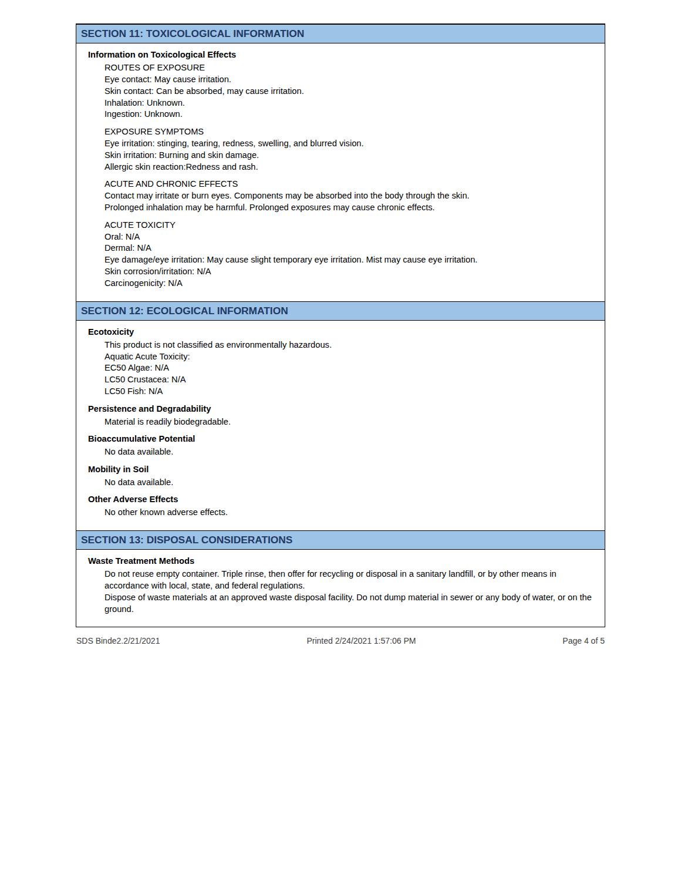SECTION 11: TOXICOLOGICAL INFORMATION
Information on Toxicological Effects
ROUTES OF EXPOSURE
Eye contact: May cause irritation.
Skin contact: Can be absorbed, may cause irritation.
Inhalation: Unknown.
Ingestion: Unknown.
EXPOSURE SYMPTOMS
Eye irritation: stinging, tearing, redness, swelling, and blurred vision.
Skin irritation: Burning and skin damage.
Allergic skin reaction:Redness and rash.
ACUTE AND CHRONIC EFFECTS
Contact may irritate or burn eyes. Components may be absorbed into the body through the skin.
Prolonged inhalation may be harmful. Prolonged exposures may cause chronic effects.
ACUTE TOXICITY
Oral: N/A
Dermal: N/A
Eye damage/eye irritation: May cause slight temporary eye irritation. Mist may cause eye irritation.
Skin corrosion/irritation: N/A
Carcinogenicity: N/A
SECTION 12: ECOLOGICAL INFORMATION
Ecotoxicity
This product is not classified as environmentally hazardous.
Aquatic Acute Toxicity:
EC50 Algae: N/A
LC50 Crustacea: N/A
LC50 Fish: N/A
Persistence and Degradability
Material is readily biodegradable.
Bioaccumulative Potential
No data available.
Mobility in Soil
No data available.
Other Adverse Effects
No other known adverse effects.
SECTION 13: DISPOSAL CONSIDERATIONS
Waste Treatment Methods
Do not reuse empty container. Triple rinse, then offer for recycling or disposal in a sanitary landfill, or by other means in accordance with local, state, and federal regulations.
Dispose of waste materials at an approved waste disposal facility. Do not dump material in sewer or any body of water, or on the ground.
SDS Binde2.2/21/2021 Printed 2/24/2021 1:57:06 PM Page 4 of 5